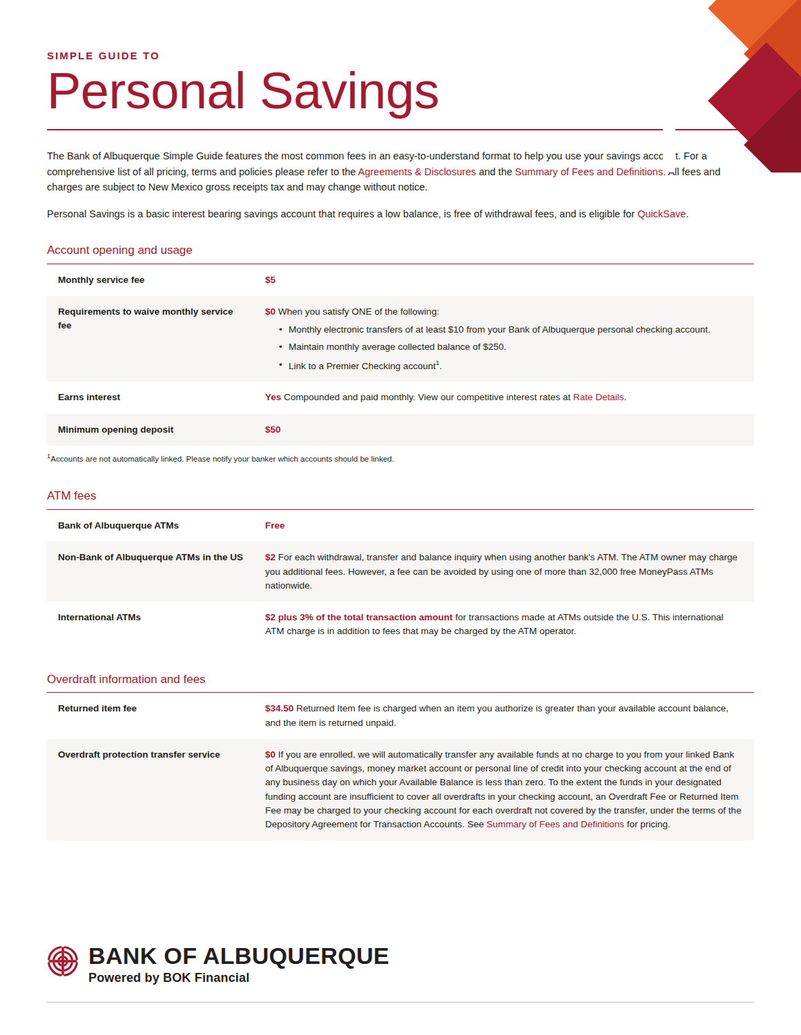Simple Guide to
Personal Savings
The Bank of Albuquerque Simple Guide features the most common fees in an easy-to-understand format to help you use your savings account. For a comprehensive list of all pricing, terms and policies please refer to the Agreements & Disclosures and the Summary of Fees and Definitions. All fees and charges are subject to New Mexico gross receipts tax and may change without notice.
Personal Savings is a basic interest bearing savings account that requires a low balance, is free of withdrawal fees, and is eligible for QuickSave.
Account opening and usage
| Monthly service fee | $5 |
| Requirements to waive monthly service fee | $0 When you satisfy ONE of the following: Monthly electronic transfers of at least $10 from your Bank of Albuquerque personal checking account. Maintain monthly average collected balance of $250. Link to a Premier Checking account 1 . |
| Earns interest | Yes Compounded and paid monthly. View our competitive interest rates at Rate Details . |
| Minimum opening deposit | $50 |
1Accounts are not automatically linked. Please notify your banker which accounts should be linked.
ATM fees
| Bank of Albuquerque ATMs | Free |
| Non-Bank of Albuquerque ATMs in the US | $2 For each withdrawal, transfer and balance inquiry when using another bank's ATM. The ATM owner may charge you additional fees. However, a fee can be avoided by using one of more than 32,000 free MoneyPass ATMs nationwide. |
| International ATMs | $2 plus 3% of the total transaction amount for transactions made at ATMs outside the U.S. This international ATM charge is in addition to fees that may be charged by the ATM operator. |
Overdraft information and fees
| Returned item fee | $34.50 Returned Item fee is charged when an item you authorize is greater than your available account balance, and the item is returned unpaid. |
| Overdraft protection transfer service | $0 If you are enrolled, we will automatically transfer any available funds at no charge to you from your linked Bank of Albuquerque savings, money market account or personal line of credit into your checking account at the end of any business day on which your Available Balance is less than zero. To the extent the funds in your designated funding account are insufficient to cover all overdrafts in your checking account, an Overdraft Fee or Returned Item Fee may be charged to your checking account for each overdraft not covered by the transfer, under the terms of the Depository Agreement for Transaction Accounts. See Summary of Fees and Definitions for pricing. |
BANK OF ALBUQUERQUE
Powered by BOK Financial